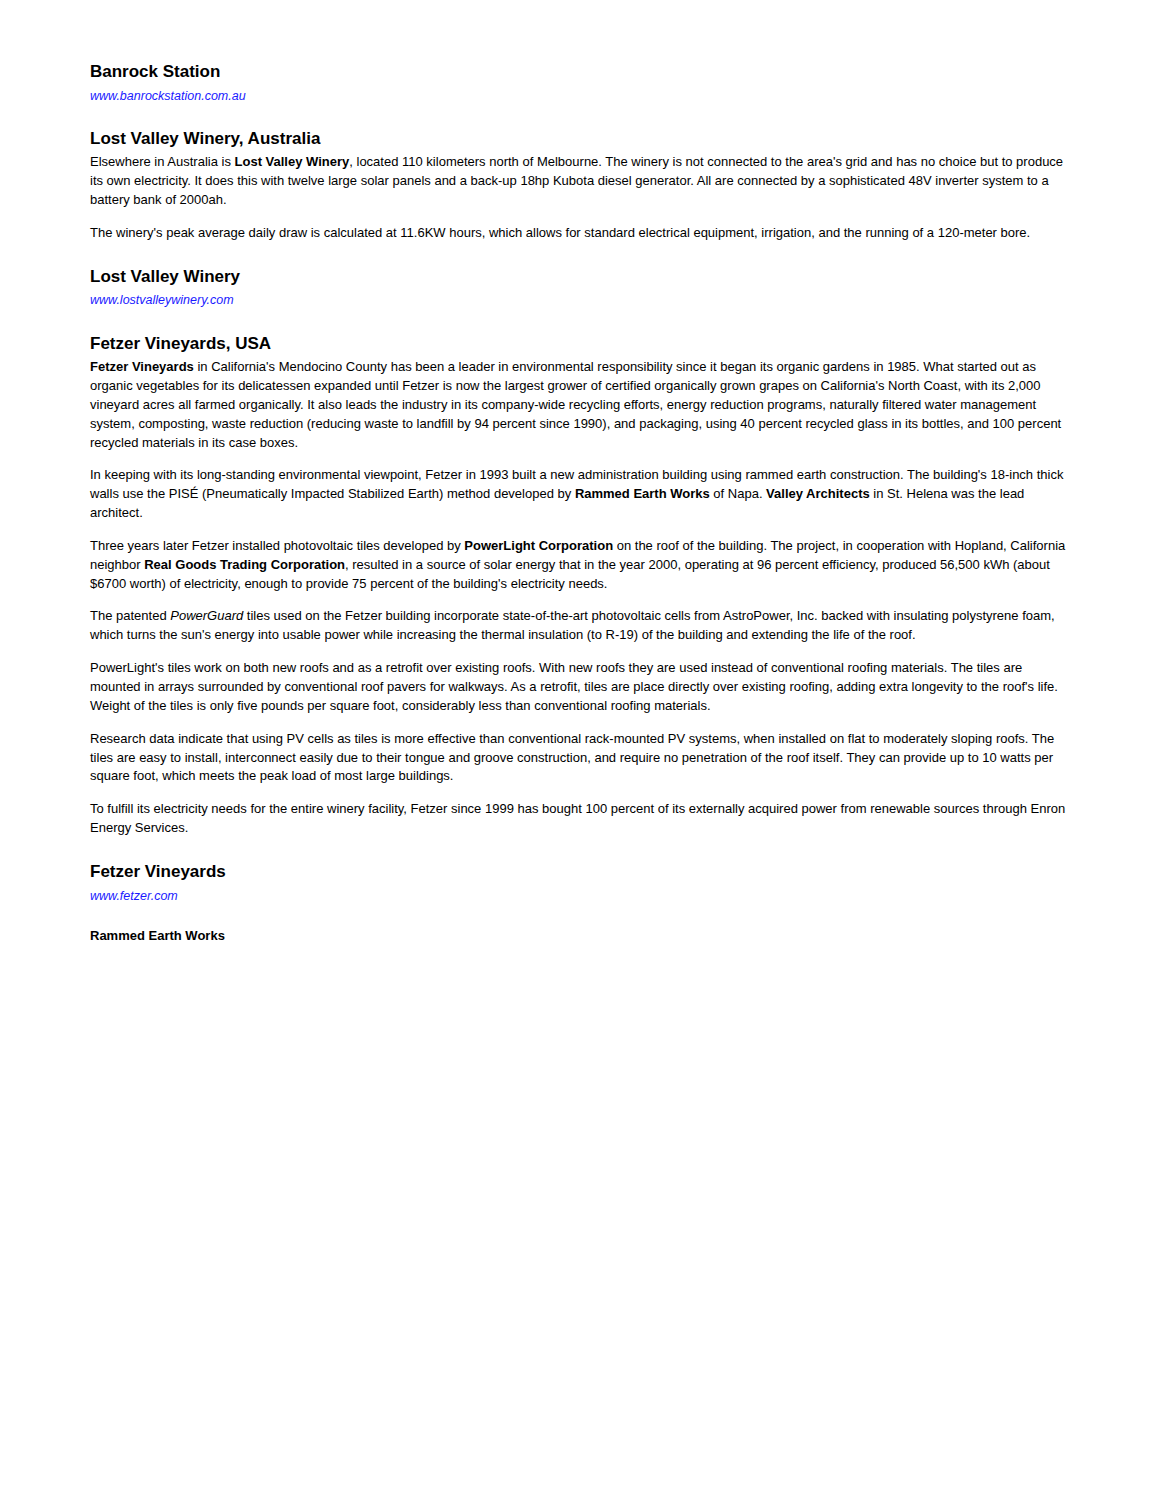Banrock Station
www.banrockstation.com.au
Lost Valley Winery, Australia
Elsewhere in Australia is Lost Valley Winery, located 110 kilometers north of Melbourne. The winery is not connected to the area's grid and has no choice but to produce its own electricity. It does this with twelve large solar panels and a back-up 18hp Kubota diesel generator. All are connected by a sophisticated 48V inverter system to a battery bank of 2000ah.
The winery's peak average daily draw is calculated at 11.6KW hours, which allows for standard electrical equipment, irrigation, and the running of a 120-meter bore.
Lost Valley Winery
www.lostvalleywinery.com
Fetzer Vineyards, USA
Fetzer Vineyards in California's Mendocino County has been a leader in environmental responsibility since it began its organic gardens in 1985. What started out as organic vegetables for its delicatessen expanded until Fetzer is now the largest grower of certified organically grown grapes on California's North Coast, with its 2,000 vineyard acres all farmed organically. It also leads the industry in its company-wide recycling efforts, energy reduction programs, naturally filtered water management system, composting, waste reduction (reducing waste to landfill by 94 percent since 1990), and packaging, using 40 percent recycled glass in its bottles, and 100 percent recycled materials in its case boxes.
In keeping with its long-standing environmental viewpoint, Fetzer in 1993 built a new administration building using rammed earth construction. The building's 18-inch thick walls use the PISÉ (Pneumatically Impacted Stabilized Earth) method developed by Rammed Earth Works of Napa. Valley Architects in St. Helena was the lead architect.
Three years later Fetzer installed photovoltaic tiles developed by PowerLight Corporation on the roof of the building. The project, in cooperation with Hopland, California neighbor Real Goods Trading Corporation, resulted in a source of solar energy that in the year 2000, operating at 96 percent efficiency, produced 56,500 kWh (about $6700 worth) of electricity, enough to provide 75 percent of the building's electricity needs.
The patented PowerGuard tiles used on the Fetzer building incorporate state-of-the-art photovoltaic cells from AstroPower, Inc. backed with insulating polystyrene foam, which turns the sun's energy into usable power while increasing the thermal insulation (to R-19) of the building and extending the life of the roof.
PowerLight's tiles work on both new roofs and as a retrofit over existing roofs. With new roofs they are used instead of conventional roofing materials. The tiles are mounted in arrays surrounded by conventional roof pavers for walkways. As a retrofit, tiles are place directly over existing roofing, adding extra longevity to the roof's life. Weight of the tiles is only five pounds per square foot, considerably less than conventional roofing materials.
Research data indicate that using PV cells as tiles is more effective than conventional rack-mounted PV systems, when installed on flat to moderately sloping roofs. The tiles are easy to install, interconnect easily due to their tongue and groove construction, and require no penetration of the roof itself. They can provide up to 10 watts per square foot, which meets the peak load of most large buildings.
To fulfill its electricity needs for the entire winery facility, Fetzer since 1999 has bought 100 percent of its externally acquired power from renewable sources through Enron Energy Services.
Fetzer Vineyards
www.fetzer.com
Rammed Earth Works